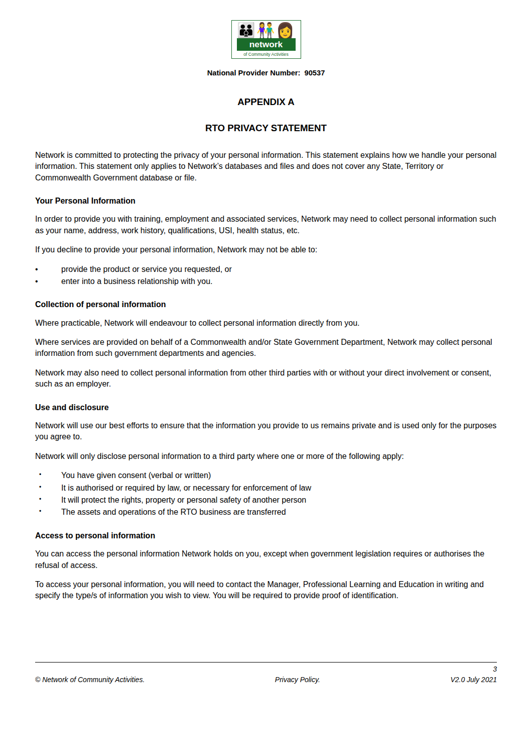👪👫👩
network of Community Activities
National Provider Number: 90537
APPENDIX A
RTO PRIVACY STATEMENT
Network is committed to protecting the privacy of your personal information. This statement explains how we handle your personal information. This statement only applies to Network’s databases and files and does not cover any State, Territory or Commonwealth Government database or file.
Your Personal Information
In order to provide you with training, employment and associated services, Network may need to collect personal information such as your name, address, work history, qualifications, USI, health status, etc.
If you decline to provide your personal information, Network may not be able to:
provide the product or service you requested, or
enter into a business relationship with you.
Collection of personal information
Where practicable, Network will endeavour to collect personal information directly from you.
Where services are provided on behalf of a Commonwealth and/or State Government Department, Network may collect personal information from such government departments and agencies.
Network may also need to collect personal information from other third parties with or without your direct involvement or consent, such as an employer.
Use and disclosure
Network will use our best efforts to ensure that the information you provide to us remains private and is used only for the purposes you agree to.
Network will only disclose personal information to a third party where one or more of the following apply:
You have given consent (verbal or written)
It is authorised or required by law, or necessary for enforcement of law
It will protect the rights, property or personal safety of another person
The assets and operations of the RTO business are transferred
Access to personal information
You can access the personal information Network holds on you, except when government legislation requires or authorises the refusal of access.
To access your personal information, you will need to contact the Manager, Professional Learning and Education in writing and specify the type/s of information you wish to view. You will be required to provide proof of identification.
3
© Network of Community Activities.
Privacy Policy.
V2.0 July 2021